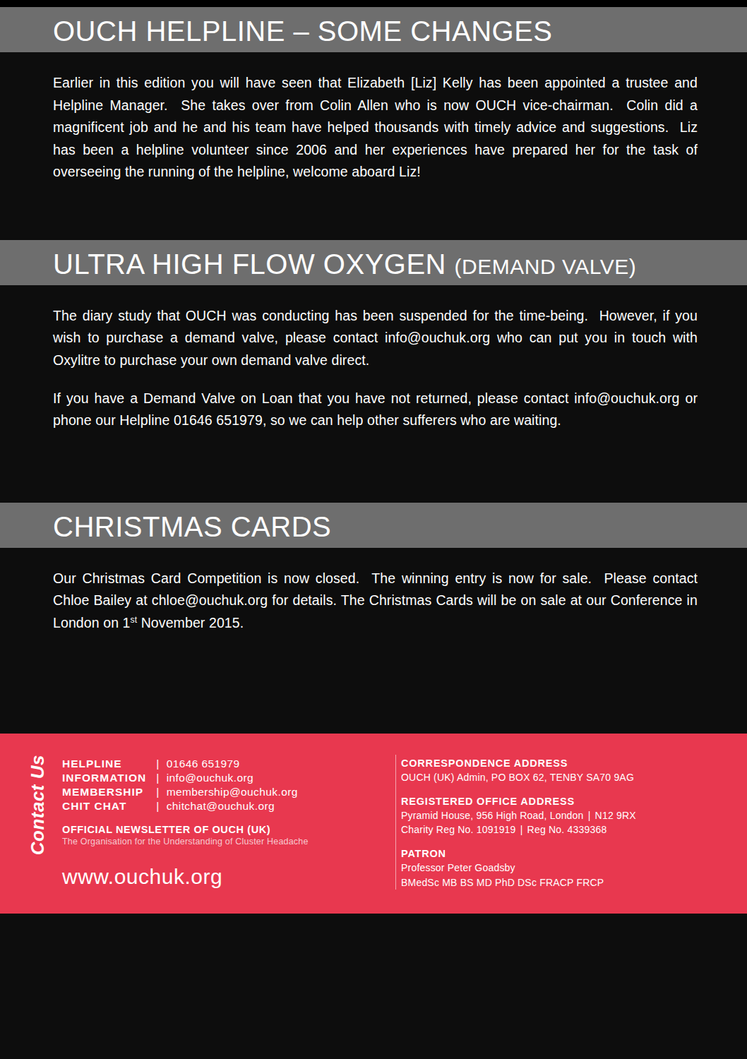OUCH Helpline – Some Changes
Earlier in this edition you will have seen that Elizabeth [Liz] Kelly has been appointed a trustee and Helpline Manager. She takes over from Colin Allen who is now OUCH vice-chairman. Colin did a magnificent job and he and his team have helped thousands with timely advice and suggestions. Liz has been a helpline volunteer since 2006 and her experiences have prepared her for the task of overseeing the running of the helpline, welcome aboard Liz!
Ultra High Flow Oxygen (Demand Valve)
The diary study that OUCH was conducting has been suspended for the time-being. However, if you wish to purchase a demand valve, please contact info@ouchuk.org who can put you in touch with Oxylitre to purchase your own demand valve direct.
If you have a Demand Valve on Loan that you have not returned, please contact info@ouchuk.org or phone our Helpline 01646 651979, so we can help other sufferers who are waiting.
Christmas Cards
Our Christmas Card Competition is now closed. The winning entry is now for sale. Please contact Chloe Bailey at chloe@ouchuk.org for details. The Christmas Cards will be on sale at our Conference in London on 1st November 2015.
Contact Us
| HELPLINE | / | 01646 651979 |
| INFORMATION | / | info@ouchuk.org |
| MEMBERSHIP | / | membership@ouchuk.org |
| CHIT CHAT | / | chitchat@ouchuk.org |
OFFICIAL NEWSLETTER OF OUCH (UK)
The Organisation for the Understanding of Cluster Headache
www.ouchuk.org
Correspondence Address
OUCH (UK) Admin, PO BOX 62, TENBY SA70 9AG
Registered Office Address
Pyramid House, 956 High Road, London | N12 9RX
Charity Reg No. 1091919 | Reg No. 4339368
Patron
Professor Peter Goadsby
BMedSc MB BS MD PhD DSc FRACP FRCP